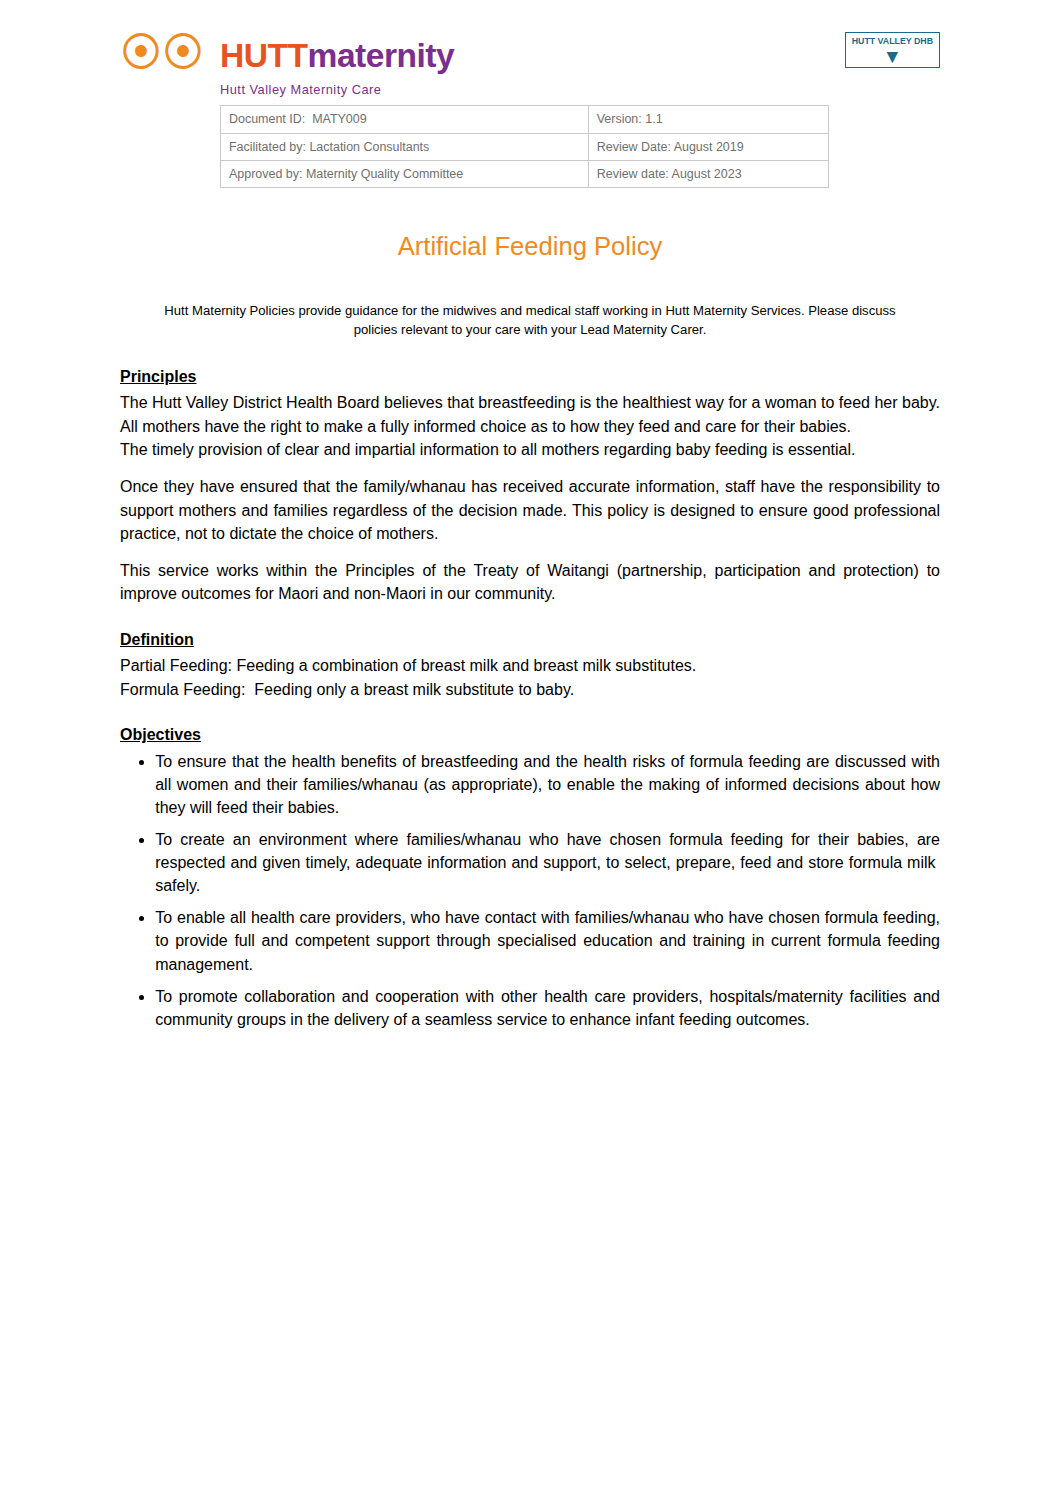⦿⦿
HUTT maternity
Hutt Valley Maternity Care
| Document ID: MATY009 | Version: 1.1 |
| Facilitated by: Lactation Consultants | Review Date: August 2019 |
| Approved by: Maternity Quality Committee | Review date: August 2023 |
HUTT VALLEY DHB ▼
Artificial Feeding Policy
Hutt Maternity Policies provide guidance for the midwives and medical staff working in Hutt Maternity Services. Please discuss policies relevant to your care with your Lead Maternity Carer.
Principles
The Hutt Valley District Health Board believes that breastfeeding is the healthiest way for a woman to feed her baby. All mothers have the right to make a fully informed choice as to how they feed and care for their babies.
The timely provision of clear and impartial information to all mothers regarding baby feeding is essential.
Once they have ensured that the family/whanau has received accurate information, staff have the responsibility to support mothers and families regardless of the decision made. This policy is designed to ensure good professional practice, not to dictate the choice of mothers.
This service works within the Principles of the Treaty of Waitangi (partnership, participation and protection) to improve outcomes for Maori and non-Maori in our community.
Definition
Partial Feeding: Feeding a combination of breast milk and breast milk substitutes.
Formula Feeding: Feeding only a breast milk substitute to baby.
Objectives
To ensure that the health benefits of breastfeeding and the health risks of formula feeding are discussed with all women and their families/whanau (as appropriate), to enable the making of informed decisions about how they will feed their babies.
To create an environment where families/whanau who have chosen formula feeding for their babies, are respected and given timely, adequate information and support, to select, prepare, feed and store formula milk safely.
To enable all health care providers, who have contact with families/whanau who have chosen formula feeding, to provide full and competent support through specialised education and training in current formula feeding management.
To promote collaboration and cooperation with other health care providers, hospitals/maternity facilities and community groups in the delivery of a seamless service to enhance infant feeding outcomes.